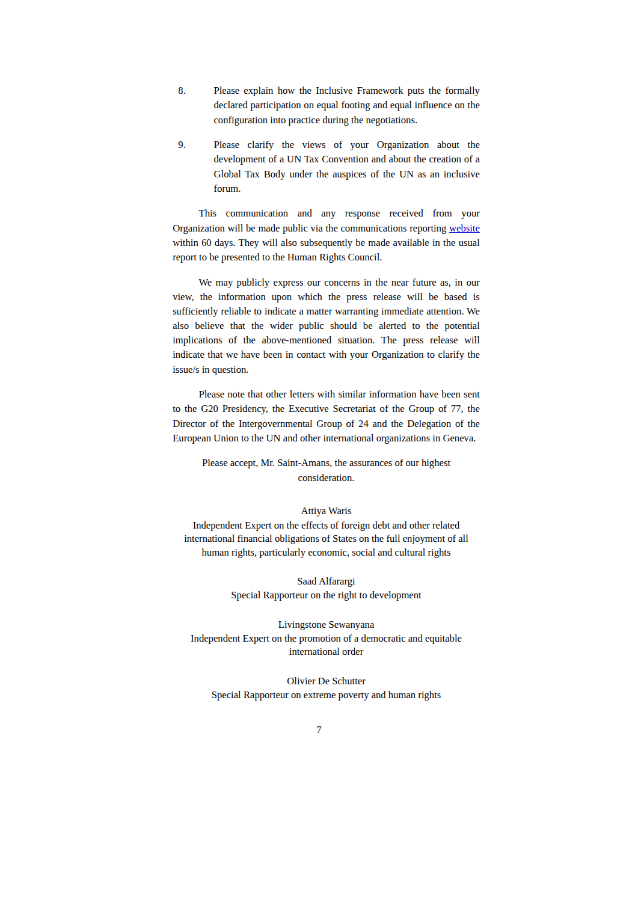8. Please explain how the Inclusive Framework puts the formally declared participation on equal footing and equal influence on the configuration into practice during the negotiations.
9. Please clarify the views of your Organization about the development of a UN Tax Convention and about the creation of a Global Tax Body under the auspices of the UN as an inclusive forum.
This communication and any response received from your Organization will be made public via the communications reporting website within 60 days. They will also subsequently be made available in the usual report to be presented to the Human Rights Council.
We may publicly express our concerns in the near future as, in our view, the information upon which the press release will be based is sufficiently reliable to indicate a matter warranting immediate attention. We also believe that the wider public should be alerted to the potential implications of the above-mentioned situation. The press release will indicate that we have been in contact with your Organization to clarify the issue/s in question.
Please note that other letters with similar information have been sent to the G20 Presidency, the Executive Secretariat of the Group of 77, the Director of the Intergovernmental Group of 24 and the Delegation of the European Union to the UN and other international organizations in Geneva.
Please accept, Mr. Saint-Amans, the assurances of our highest consideration.
Attiya Waris
Independent Expert on the effects of foreign debt and other related international financial obligations of States on the full enjoyment of all human rights, particularly economic, social and cultural rights
Saad Alfarargi
Special Rapporteur on the right to development
Livingstone Sewanyana
Independent Expert on the promotion of a democratic and equitable international order
Olivier De Schutter
Special Rapporteur on extreme poverty and human rights
7